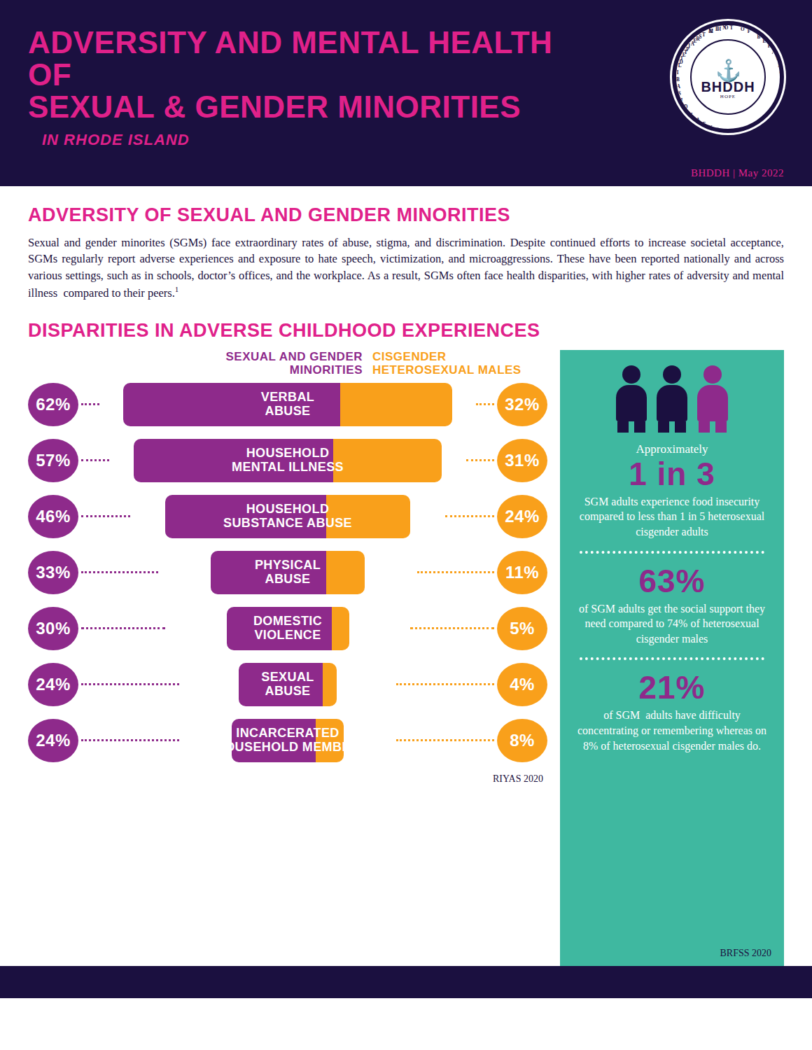Adversity and Mental Health of
Sexual & Gender Minorities
In Rhode Island
D E P A R T M E N T O F B E H A V I O R A L D E V E L O P M E N T A L D I S A B I L I T I E S & H O
RHODE ISLAND
⚓
BHDDH
HOPE
BHDDH | May 2022
Adversity of Sexual and Gender Minorities
Sexual and gender minorites (SGMs) face extraordinary rates of abuse, stigma, and discrimination. Despite continued efforts to increase societal acceptance, SGMs regularly report adverse experiences and exposure to hate speech, victimization, and microaggressions. These have been reported nationally and across various settings, such as in schools, doctor’s offices, and the workplace. As a result, SGMs often face health disparities, with higher rates of adversity and mental illness compared to their peers.1
Disparities in Adverse Childhood Experiences
Sexual and Gender
Minorities
Cisgender
Heterosexual Males
62%
Verbal
Abuse
32%
57%
Household
Mental Illness
31%
46%
Household
Substance Abuse
24%
33%
Physical
Abuse
11%
30%
Domestic
Violence
5%
24%
Sexual
Abuse
4%
24%
Incarcerated
Household Member
8%
RIYAS 2020
Approximately
1 in 3
SGM adults experience food insecurity compared to less than 1 in 5 heterosexual cisgender adults
63%
of SGM adults get the social support they need compared to 74% of heterosexual cisgender males
21%
of SGM adults have difficulty concentrating or remembering whereas on 8% of heterosexual cisgender males do.
BRFSS 2020